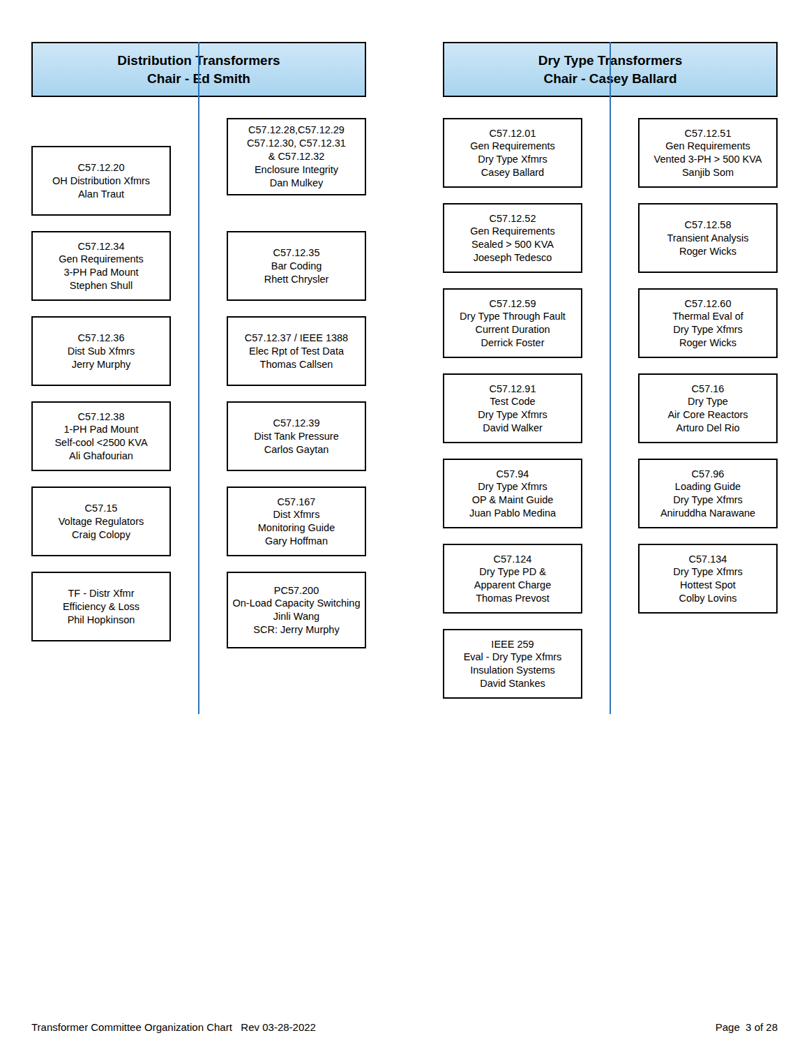Distribution Transformers
Chair - Ed Smith
C57.12.20
OH Distribution Xfmrs
Alan Traut
C57.12.28,C57.12.29
C57.12.30, C57.12.31
& C57.12.32
Enclosure Integrity
Dan Mulkey
C57.12.34
Gen Requirements
3-PH Pad Mount
Stephen Shull
C57.12.35
Bar Coding
Rhett Chrysler
C57.12.36
Dist Sub Xfmrs
Jerry Murphy
C57.12.37 / IEEE 1388
Elec Rpt of Test Data
Thomas Callsen
C57.12.38
1-PH Pad Mount
Self-cool <2500 KVA
Ali Ghafourian
C57.12.39
Dist Tank Pressure
Carlos Gaytan
C57.15
Voltage Regulators
Craig Colopy
C57.167
Dist Xfmrs
Monitoring Guide
Gary Hoffman
TF - Distr Xfmr
Efficiency & Loss
Phil Hopkinson
PC57.200
On-Load Capacity Switching
Jinli Wang
SCR: Jerry Murphy
Dry Type Transformers
Chair - Casey Ballard
C57.12.01
Gen Requirements
Dry Type Xfmrs
Casey Ballard
C57.12.51
Gen Requirements
Vented 3-PH > 500 KVA
Sanjib Som
C57.12.52
Gen Requirements
Sealed > 500 KVA
Joeseph Tedesco
C57.12.58
Transient Analysis
Roger Wicks
C57.12.59
Dry Type Through Fault
Current Duration
Derrick Foster
C57.12.60
Thermal Eval of
Dry Type Xfmrs
Roger Wicks
C57.12.91
Test Code
Dry Type Xfmrs
David Walker
C57.16
Dry Type
Air Core Reactors
Arturo Del Rio
C57.94
Dry Type Xfmrs
OP & Maint Guide
Juan Pablo Medina
C57.96
Loading Guide
Dry Type Xfmrs
Aniruddha Narawane
C57.124
Dry Type PD &
Apparent Charge
Thomas Prevost
C57.134
Dry Type Xfmrs
Hottest Spot
Colby Lovins
IEEE 259
Eval - Dry Type Xfmrs
Insulation Systems
David Stankes
Transformer Committee Organization Chart Rev 03-28-2022
Page 3 of 28